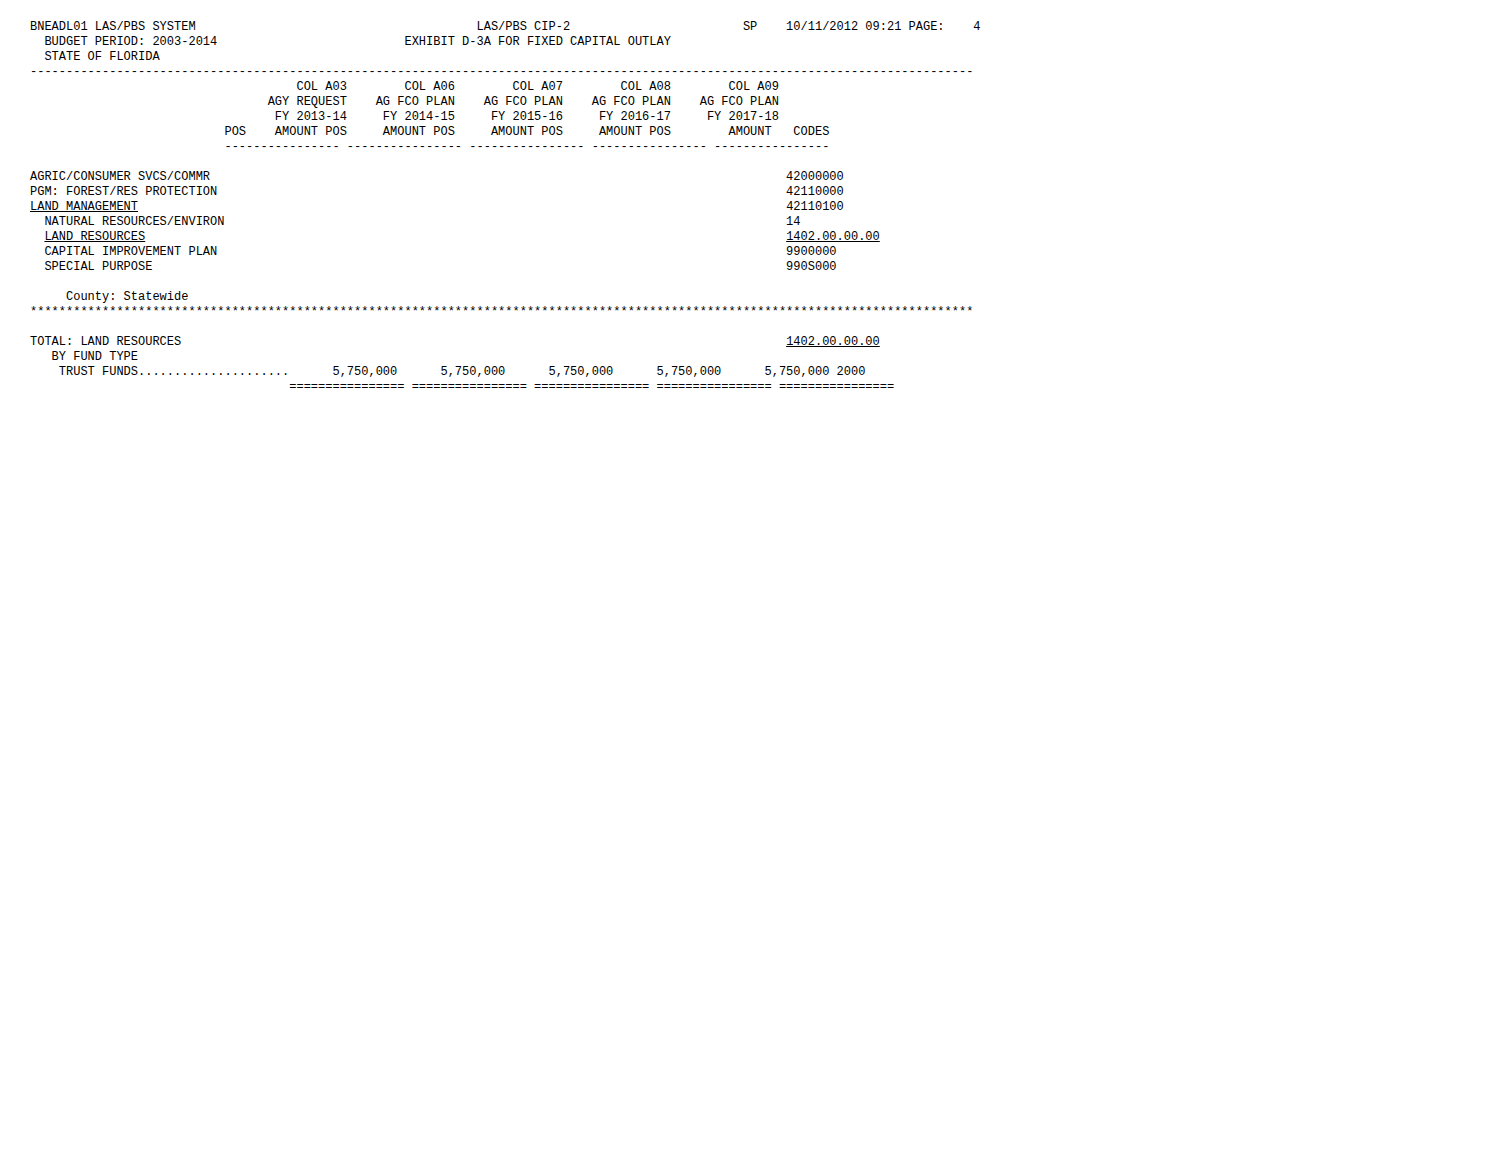BNEADL01 LAS/PBS SYSTEM                                       LAS/PBS CIP-2                        SP    10/11/2012 09:21 PAGE:    4
  BUDGET PERIOD: 2003-2014                          EXHIBIT D-3A FOR FIXED CAPITAL OUTLAY
  STATE OF FLORIDA
-----------------------------------------------------------------------------------------------------------------------------------
                                     COL A03        COL A06        COL A07        COL A08        COL A09
                                 AGY REQUEST    AG FCO PLAN    AG FCO PLAN    AG FCO PLAN    AG FCO PLAN
                                  FY 2013-14     FY 2014-15     FY 2015-16     FY 2016-17     FY 2017-18
                           POS    AMOUNT POS     AMOUNT POS     AMOUNT POS     AMOUNT POS        AMOUNT   CODES
                           ---------------- ---------------- ---------------- ---------------- ----------------

AGRIC/CONSUMER SVCS/COMMR                                                                                42000000
PGM: FOREST/RES PROTECTION                                                                               42110000
LAND MANAGEMENT                                                                                          42110100
  NATURAL RESOURCES/ENVIRON                                                                              14
  LAND RESOURCES                                                                                         1402.00.00.00
  CAPITAL IMPROVEMENT PLAN                                                                               9900000
  SPECIAL PURPOSE                                                                                        990S000

     County: Statewide
***********************************************************************************************************************************

TOTAL: LAND RESOURCES                                                                                    1402.00.00.00
   BY FUND TYPE
    TRUST FUNDS.....................      5,750,000      5,750,000      5,750,000      5,750,000      5,750,000 2000
                                    ================ ================ ================ ================ ================